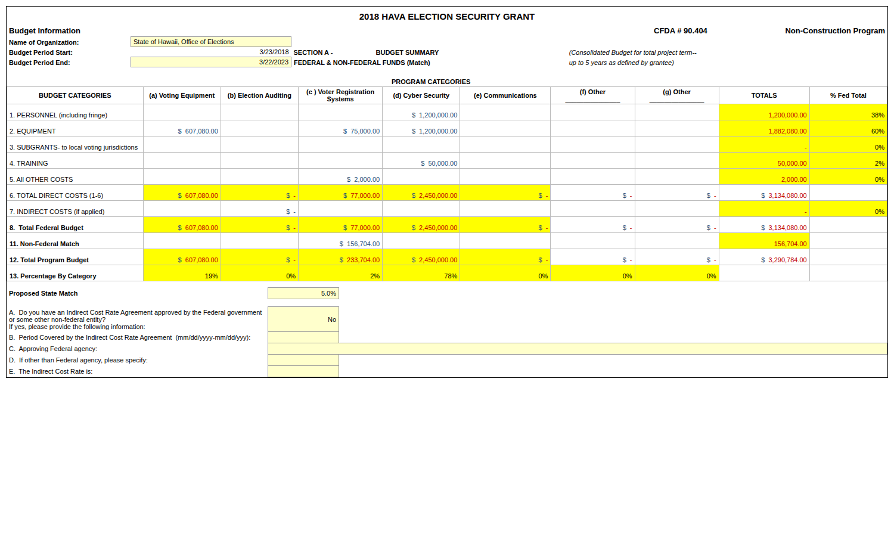2018 HAVA ELECTION SECURITY GRANT
| Budget Information | | | | | | | CFDA # 90.404 | Non-Construction Program |
| Name of Organization: | State of Hawaii, Office of Elections | |
| Budget Period Start: | 3/23/2018 | SECTION A - | BUDGET SUMMARY | | (Consolidated Budget for total project term-- |
| Budget Period End: | 3/22/2023 | FEDERAL & NON-FEDERAL FUNDS (Match) | | up to 5 years as defined by grantee) |
| | PROGRAM CATEGORIES | | |
| BUDGET CATEGORIES | (a) Voting Equipment | (b) Election Auditing | (c ) Voter Registration Systems | (d) Cyber Security | (e) Communications | (f) Other _______________ | (g) Other _______________ | TOTALS | % Fed Total |
| 1. PERSONNEL (including fringe) | | | | $ 1,200,000.00 | | | | 1,200,000.00 | 38% |
| 2. EQUIPMENT | $ 607,080.00 | | $ 75,000.00 | $ 1,200,000.00 | | | | 1,882,080.00 | 60% |
| 3. SUBGRANTS- to local voting jurisdictions | | | | | | | | - | 0% |
| 4. TRAINING | | | | $ 50,000.00 | | | | 50,000.00 | 2% |
| 5. All OTHER COSTS | | | $ 2,000.00 | | | | | 2,000.00 | 0% |
| 6. TOTAL DIRECT COSTS (1-6) | $ 607,080.00 | $ - | $ 77,000.00 | $ 2,450,000.00 | $ - | $ - | $ - | $ 3,134,080.00 | |
| 7. INDIRECT COSTS (if applied) | | $ - | | | | | | - | 0% |
| 8. Total Federal Budget | $ 607,080.00 | $ - | $ 77,000.00 | $ 2,450,000.00 | $ - | $ - | $ - | $ 3,134,080.00 | |
| 11. Non-Federal Match | | | $ 156,704.00 | | | | | 156,704.00 | |
| 12. Total Program Budget | $ 607,080.00 | $ - | $ 233,704.00 | $ 2,450,000.00 | $ - | $ - | $ - | $ 3,290,784.00 | |
| 13. Percentage By Category | 19% | 0% | 2% | 78% | 0% | 0% | 0% | | |
| Proposed State Match | 5.0% | |
| A. Do you have an Indirect Cost Rate Agreement approved by the Federal government or some other non-federal entity? If yes, please provide the following information: | No | |
| B. Period Covered by the Indirect Cost Rate Agreement (mm/dd/yyyy-mm/dd/yyy): | | |
| C. Approving Federal agency: | |
| D. If other than Federal agency, please specify: | | |
| E. The Indirect Cost Rate is: | | |